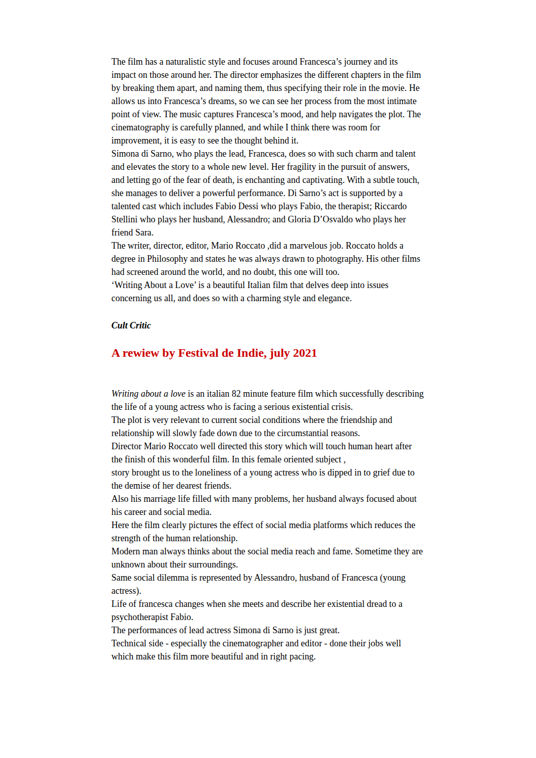The film has a naturalistic style and focuses around Francesca’s journey and its impact on those around her. The director emphasizes the different chapters in the film by breaking them apart, and naming them, thus specifying their role in the movie. He allows us into Francesca’s dreams, so we can see her process from the most intimate point of view. The music captures Francesca’s mood, and help navigates the plot. The cinematography is carefully planned, and while I think there was room for improvement, it is easy to see the thought behind it.
Simona di Sarno, who plays the lead, Francesca, does so with such charm and talent and elevates the story to a whole new level. Her fragility in the pursuit of answers, and letting go of the fear of death, is enchanting and captivating. With a subtle touch, she manages to deliver a powerful performance. Di Sarno’s act is supported by a talented cast which includes Fabio Dessi who plays Fabio, the therapist; Riccardo Stellini who plays her husband, Alessandro; and Gloria D’Osvaldo who plays her friend Sara.
The writer, director, editor, Mario Roccato ,did a marvelous job. Roccato holds a degree in Philosophy and states he was always drawn to photography. His other films had screened around the world, and no doubt, this one will too.
‘Writing About a Love’ is a beautiful Italian film that delves deep into issues concerning us all, and does so with a charming style and elegance.
Cult Critic
A rewiew by Festival de Indie, july 2021
Writing about a love is an italian 82 minute feature film which successfully describing the life of a young actress who is facing a serious existential crisis.
The plot is very relevant to current social conditions where the friendship and relationship will slowly fade down due to the circumstantial reasons.
Director Mario Roccato well directed this story which will touch human heart after the finish of this wonderful film. In this female oriented subject ,
story brought us to the loneliness of a young actress who is dipped in to grief due to the demise of her dearest friends.
Also his marriage life filled with many problems, her husband always focused about his career and social media.
Here the film clearly pictures the effect of social media platforms which reduces the strength of the human relationship.
Modern man always thinks about the social media reach and fame. Sometime they are unknown about their surroundings.
Same social dilemma is represented by Alessandro, husband of Francesca (young actress).
Life of francesca changes when she meets and describe her existential dread to a psychotherapist Fabio.
The performances of lead actress Simona di Sarno is just great.
Technical side - especially the cinematographer and editor - done their jobs well which make this film more beautiful and in right pacing.